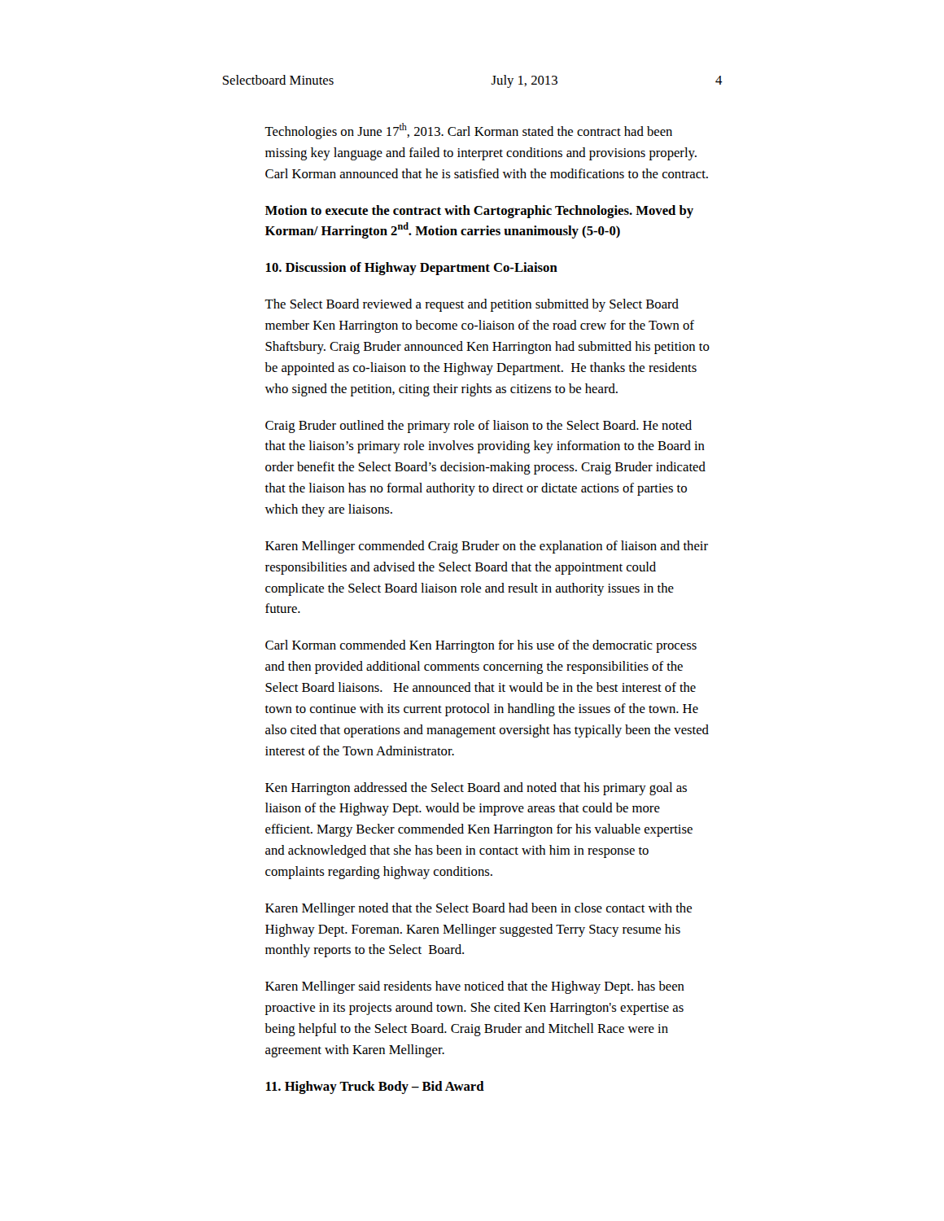Selectboard Minutes
July 1, 2013
4
Technologies on June 17th, 2013. Carl Korman stated the contract had been missing key language and failed to interpret conditions and provisions properly. Carl Korman announced that he is satisfied with the modifications to the contract.
Motion to execute the contract with Cartographic Technologies. Moved by Korman/ Harrington 2nd. Motion carries unanimously (5-0-0)
10. Discussion of Highway Department Co-Liaison
The Select Board reviewed a request and petition submitted by Select Board member Ken Harrington to become co-liaison of the road crew for the Town of Shaftsbury. Craig Bruder announced Ken Harrington had submitted his petition to be appointed as co-liaison to the Highway Department. He thanks the residents who signed the petition, citing their rights as citizens to be heard.
Craig Bruder outlined the primary role of liaison to the Select Board. He noted that the liaison’s primary role involves providing key information to the Board in order benefit the Select Board’s decision-making process. Craig Bruder indicated that the liaison has no formal authority to direct or dictate actions of parties to which they are liaisons.
Karen Mellinger commended Craig Bruder on the explanation of liaison and their responsibilities and advised the Select Board that the appointment could complicate the Select Board liaison role and result in authority issues in the future.
Carl Korman commended Ken Harrington for his use of the democratic process and then provided additional comments concerning the responsibilities of the Select Board liaisons. He announced that it would be in the best interest of the town to continue with its current protocol in handling the issues of the town. He also cited that operations and management oversight has typically been the vested interest of the Town Administrator.
Ken Harrington addressed the Select Board and noted that his primary goal as liaison of the Highway Dept. would be improve areas that could be more efficient. Margy Becker commended Ken Harrington for his valuable expertise and acknowledged that she has been in contact with him in response to complaints regarding highway conditions.
Karen Mellinger noted that the Select Board had been in close contact with the Highway Dept. Foreman. Karen Mellinger suggested Terry Stacy resume his monthly reports to the Select Board.
Karen Mellinger said residents have noticed that the Highway Dept. has been proactive in its projects around town. She cited Ken Harrington's expertise as being helpful to the Select Board. Craig Bruder and Mitchell Race were in agreement with Karen Mellinger.
11. Highway Truck Body – Bid Award